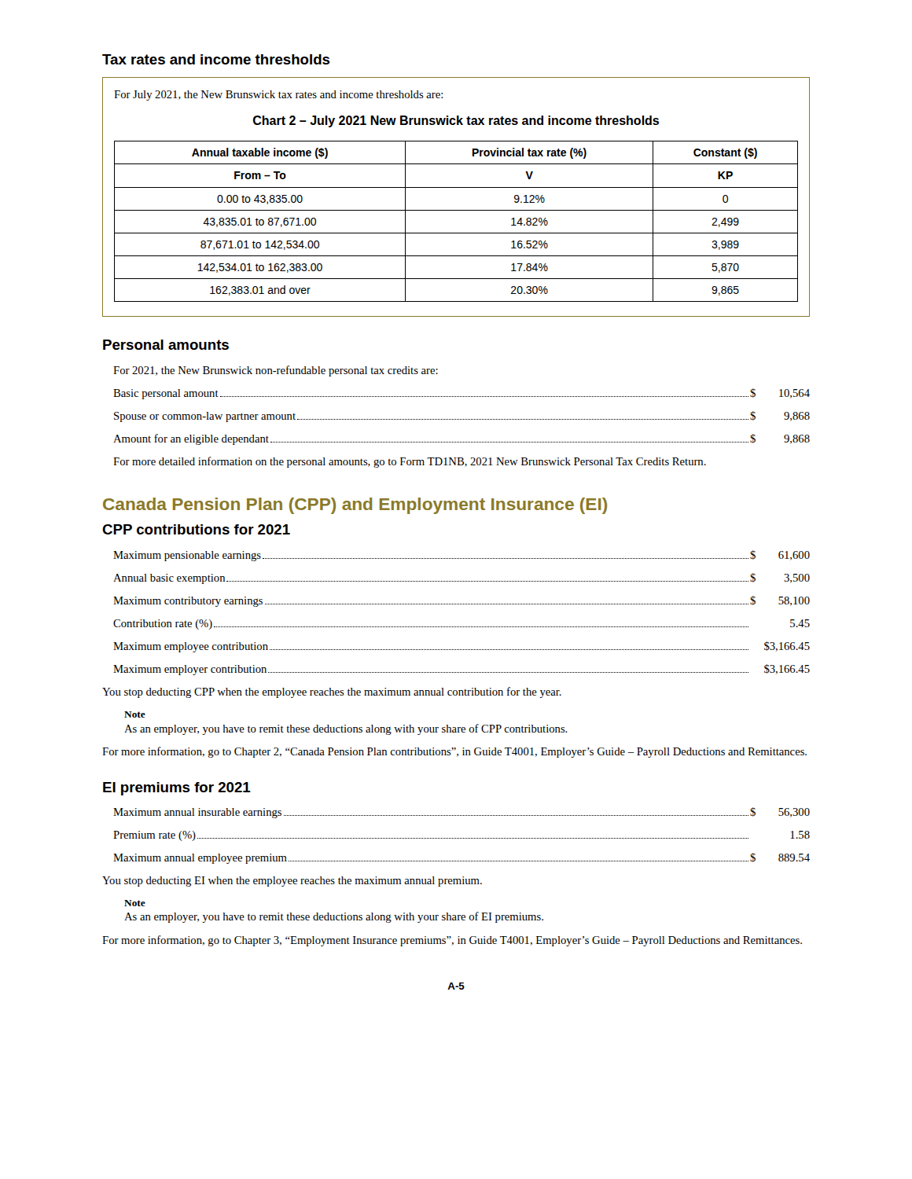Tax rates and income thresholds
For July 2021, the New Brunswick tax rates and income thresholds are:
Chart 2 – July 2021 New Brunswick tax rates and income thresholds
| Annual taxable income ($) | Provincial tax rate (%) | Constant ($) |
| --- | --- | --- |
| From – To | V | KP |
| 0.00 to 43,835.00 | 9.12% | 0 |
| 43,835.01 to 87,671.00 | 14.82% | 2,499 |
| 87,671.01 to 142,534.00 | 16.52% | 3,989 |
| 142,534.01 to 162,383.00 | 17.84% | 5,870 |
| 162,383.01 and over | 20.30% | 9,865 |
Personal amounts
For 2021, the New Brunswick non-refundable personal tax credits are:
Basic personal amount $10,564
Spouse or common-law partner amount $9,868
Amount for an eligible dependant $9,868
For more detailed information on the personal amounts, go to Form TD1NB, 2021 New Brunswick Personal Tax Credits Return.
Canada Pension Plan (CPP) and Employment Insurance (EI)
CPP contributions for 2021
Maximum pensionable earnings $61,600
Annual basic exemption $3,500
Maximum contributory earnings $58,100
Contribution rate (%) 5.45
Maximum employee contribution $3,166.45
Maximum employer contribution $3,166.45
You stop deducting CPP when the employee reaches the maximum annual contribution for the year.
Note
As an employer, you have to remit these deductions along with your share of CPP contributions.
For more information, go to Chapter 2, “Canada Pension Plan contributions”, in Guide T4001, Employer’s Guide – Payroll Deductions and Remittances.
EI premiums for 2021
Maximum annual insurable earnings $56,300
Premium rate (%) 1.58
Maximum annual employee premium $889.54
You stop deducting EI when the employee reaches the maximum annual premium.
Note
As an employer, you have to remit these deductions along with your share of EI premiums.
For more information, go to Chapter 3, “Employment Insurance premiums”, in Guide T4001, Employer’s Guide – Payroll Deductions and Remittances.
A-5